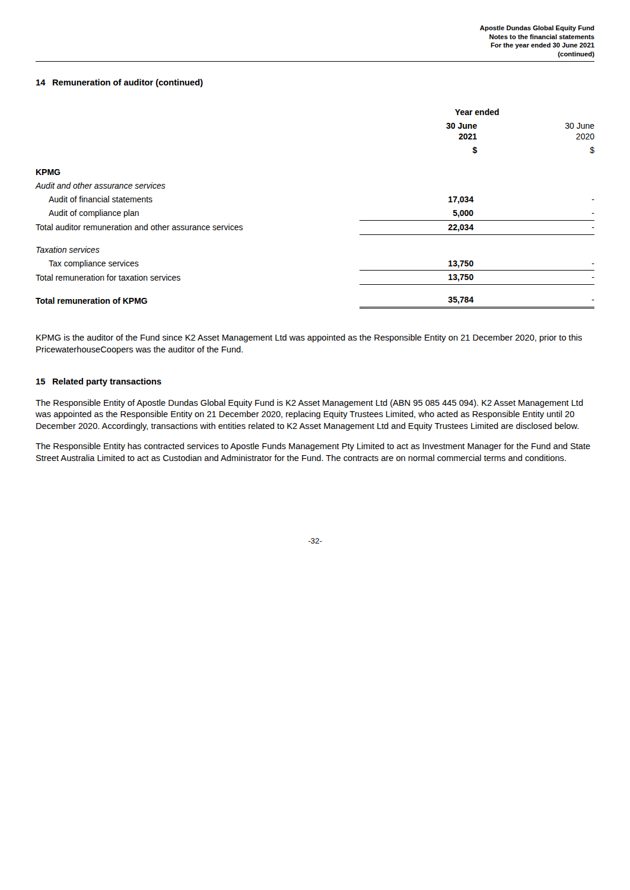Apostle Dundas Global Equity Fund
Notes to the financial statements
For the year ended 30 June 2021
(continued)
14 Remuneration of auditor (continued)
| | Year ended |
| | 30 June 2021 | 30 June 2020 |
| | $ | $ |
| KPMG | | |
| Audit and other assurance services | | |
| Audit of financial statements | 17,034 | - |
| Audit of compliance plan | 5,000 | - |
| Total auditor remuneration and other assurance services | 22,034 | - |
| Taxation services | | |
| Tax compliance services | 13,750 | - |
| Total remuneration for taxation services | 13,750 | - |
| Total remuneration of KPMG | 35,784 | - |
KPMG is the auditor of the Fund since K2 Asset Management Ltd was appointed as the Responsible Entity on 21 December 2020, prior to this PricewaterhouseCoopers was the auditor of the Fund.
15 Related party transactions
The Responsible Entity of Apostle Dundas Global Equity Fund is K2 Asset Management Ltd (ABN 95 085 445 094). K2 Asset Management Ltd was appointed as the Responsible Entity on 21 December 2020, replacing Equity Trustees Limited, who acted as Responsible Entity until 20 December 2020. Accordingly, transactions with entities related to K2 Asset Management Ltd and Equity Trustees Limited are disclosed below.
The Responsible Entity has contracted services to Apostle Funds Management Pty Limited to act as Investment Manager for the Fund and State Street Australia Limited to act as Custodian and Administrator for the Fund. The contracts are on normal commercial terms and conditions.
-32-